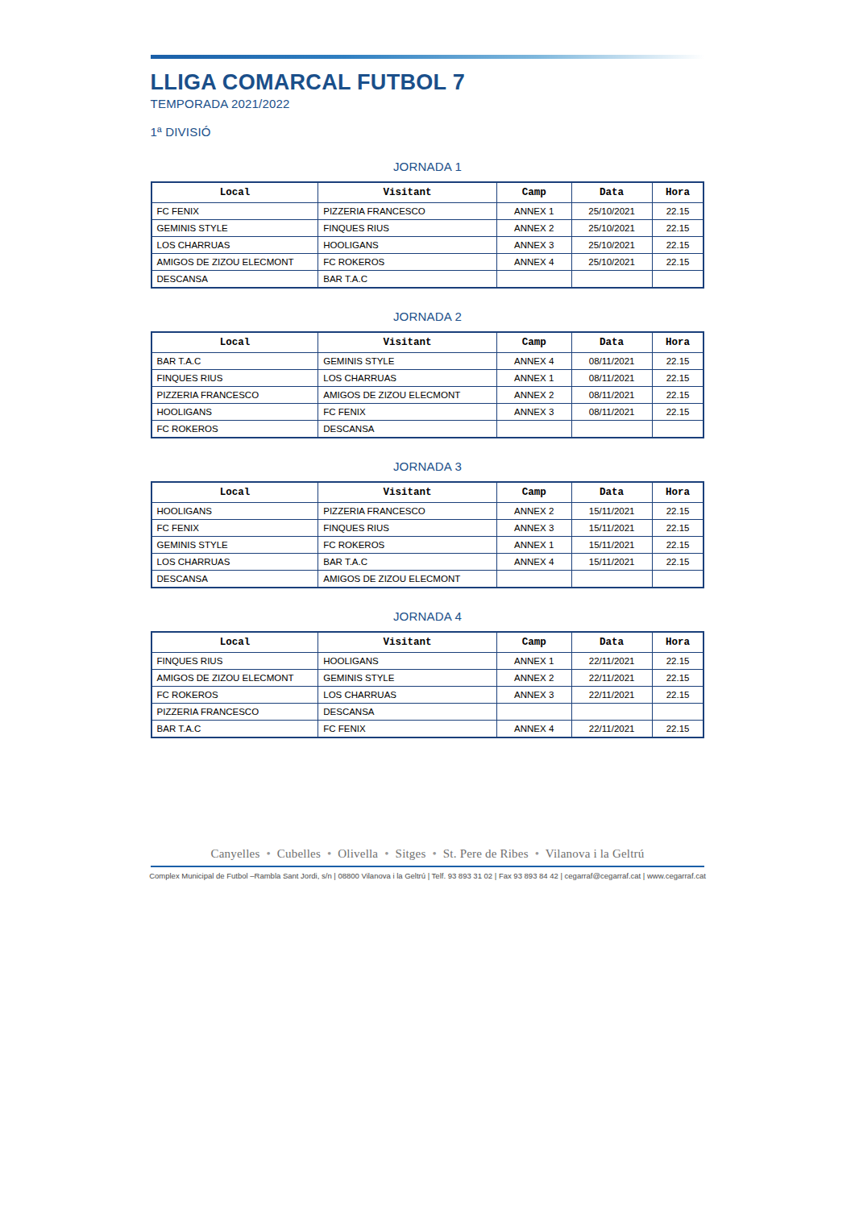LLIGA COMARCAL FUTBOL 7
TEMPORADA 2021/2022
1ª DIVISIÓ
JORNADA 1
| Local | Visitant | Camp | Data | Hora |
| --- | --- | --- | --- | --- |
| FC FENIX | PIZZERIA FRANCESCO | ANNEX 1 | 25/10/2021 | 22.15 |
| GEMINIS STYLE | FINQUES RIUS | ANNEX 2 | 25/10/2021 | 22.15 |
| LOS CHARRUAS | HOOLIGANS | ANNEX 3 | 25/10/2021 | 22.15 |
| AMIGOS DE ZIZOU ELECMONT | FC ROKEROS | ANNEX 4 | 25/10/2021 | 22.15 |
| DESCANSA | BAR T.A.C | | | |
JORNADA 2
| Local | Visitant | Camp | Data | Hora |
| --- | --- | --- | --- | --- |
| BAR T.A.C | GEMINIS STYLE | ANNEX 4 | 08/11/2021 | 22.15 |
| FINQUES RIUS | LOS CHARRUAS | ANNEX 1 | 08/11/2021 | 22.15 |
| PIZZERIA FRANCESCO | AMIGOS DE ZIZOU ELECMONT | ANNEX 2 | 08/11/2021 | 22.15 |
| HOOLIGANS | FC FENIX | ANNEX 3 | 08/11/2021 | 22.15 |
| FC ROKEROS | DESCANSA | | | |
JORNADA 3
| Local | Visitant | Camp | Data | Hora |
| --- | --- | --- | --- | --- |
| HOOLIGANS | PIZZERIA FRANCESCO | ANNEX 2 | 15/11/2021 | 22.15 |
| FC FENIX | FINQUES RIUS | ANNEX 3 | 15/11/2021 | 22.15 |
| GEMINIS STYLE | FC ROKEROS | ANNEX 1 | 15/11/2021 | 22.15 |
| LOS CHARRUAS | BAR T.A.C | ANNEX 4 | 15/11/2021 | 22.15 |
| DESCANSA | AMIGOS DE ZIZOU ELECMONT | | | |
JORNADA 4
| Local | Visitant | Camp | Data | Hora |
| --- | --- | --- | --- | --- |
| FINQUES RIUS | HOOLIGANS | ANNEX 1 | 22/11/2021 | 22.15 |
| AMIGOS DE ZIZOU ELECMONT | GEMINIS STYLE | ANNEX 2 | 22/11/2021 | 22.15 |
| FC ROKEROS | LOS CHARRUAS | ANNEX 3 | 22/11/2021 | 22.15 |
| PIZZERIA FRANCESCO | DESCANSA | | | |
| BAR T.A.C | FC FENIX | ANNEX 4 | 22/11/2021 | 22.15 |
Canyelles • Cubelles • Olivella • Sitges • St. Pere de Ribes • Vilanova i la Geltrú
Complex Municipal de Futbol –Rambla Sant Jordi, s/n | 08800 Vilanova i la Geltrú | Telf. 93 893 31 02 | Fax 93 893 84 42 | cegarraf@cegarraf.cat | www.cegarraf.cat